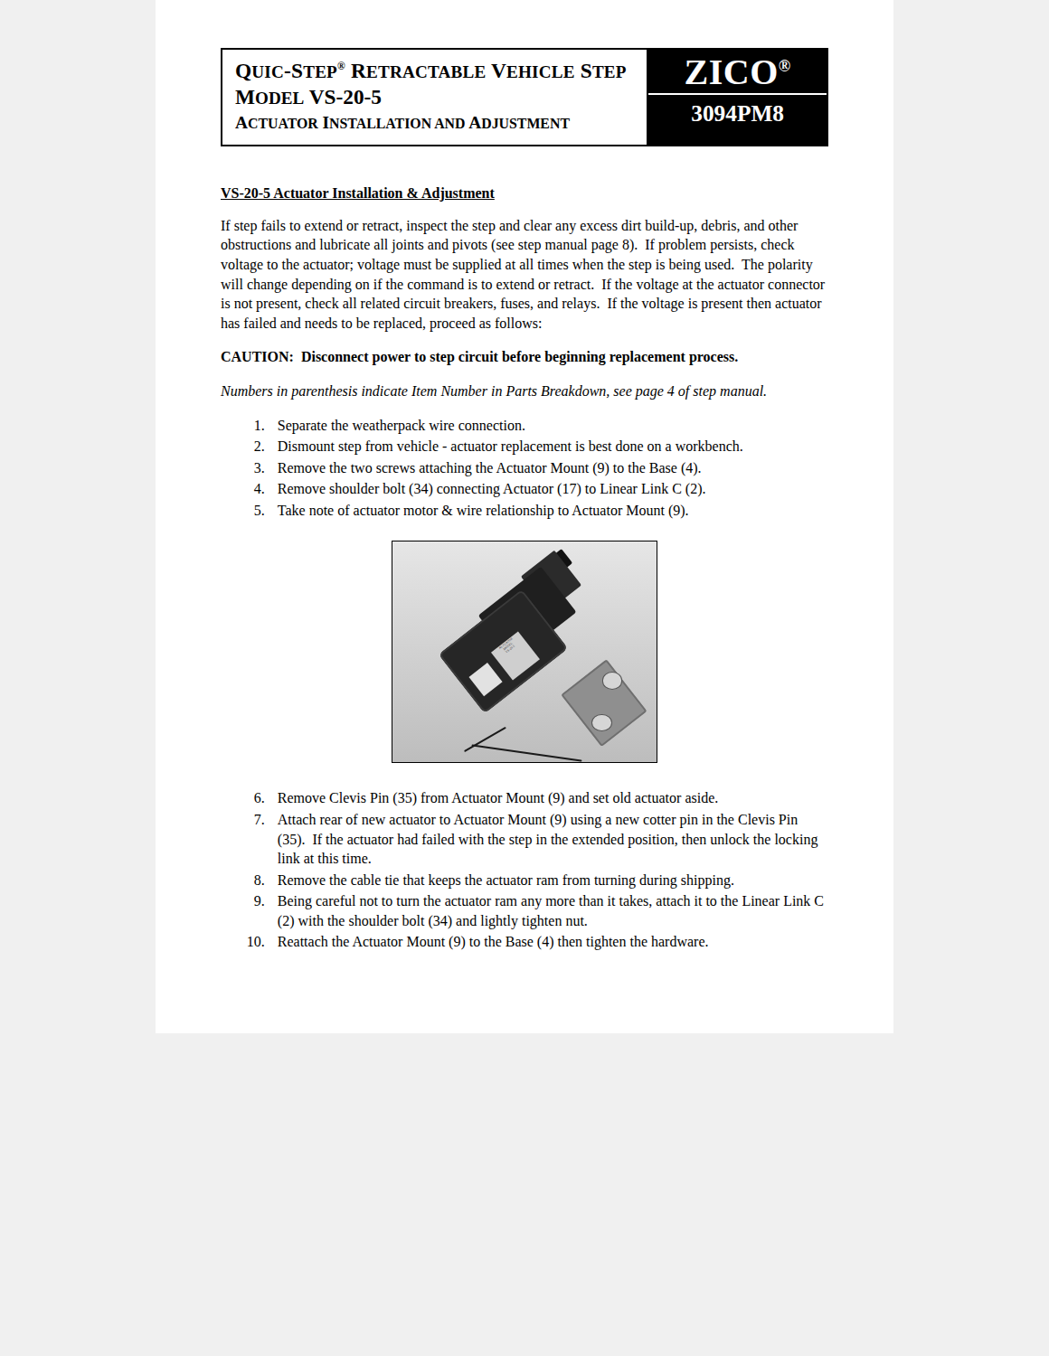QUIC-STEP® RETRACTABLE VEHICLE STEP
MODEL VS-20-5
ACTUATOR INSTALLATION AND ADJUSTMENT
ZICO®
3094PM8
VS-20-5 Actuator Installation & Adjustment
If step fails to extend or retract, inspect the step and clear any excess dirt build-up, debris, and other obstructions and lubricate all joints and pivots (see step manual page 8). If problem persists, check voltage to the actuator; voltage must be supplied at all times when the step is being used. The polarity will change depending on if the command is to extend or retract. If the voltage at the actuator connector is not present, check all related circuit breakers, fuses, and relays. If the voltage is present then actuator has failed and needs to be replaced, proceed as follows:
CAUTION: Disconnect power to step circuit before beginning replacement process.
Numbers in parenthesis indicate Item Number in Parts Breakdown, see page 4 of step manual.
Separate the weatherpack wire connection.
Dismount step from vehicle - actuator replacement is best done on a workbench.
Remove the two screws attaching the Actuator Mount (9) to the Base (4).
Remove shoulder bolt (34) connecting Actuator (17) to Linear Link C (2).
Take note of actuator motor & wire relationship to Actuator Mount (9).
ACTUATOR
MODEL
VS-20-5
Remove Clevis Pin (35) from Actuator Mount (9) and set old actuator aside.
Attach rear of new actuator to Actuator Mount (9) using a new cotter pin in the Clevis Pin (35). If the actuator had failed with the step in the extended position, then unlock the locking link at this time.
Remove the cable tie that keeps the actuator ram from turning during shipping.
Being careful not to turn the actuator ram any more than it takes, attach it to the Linear Link C (2) with the shoulder bolt (34) and lightly tighten nut.
Reattach the Actuator Mount (9) to the Base (4) then tighten the hardware.